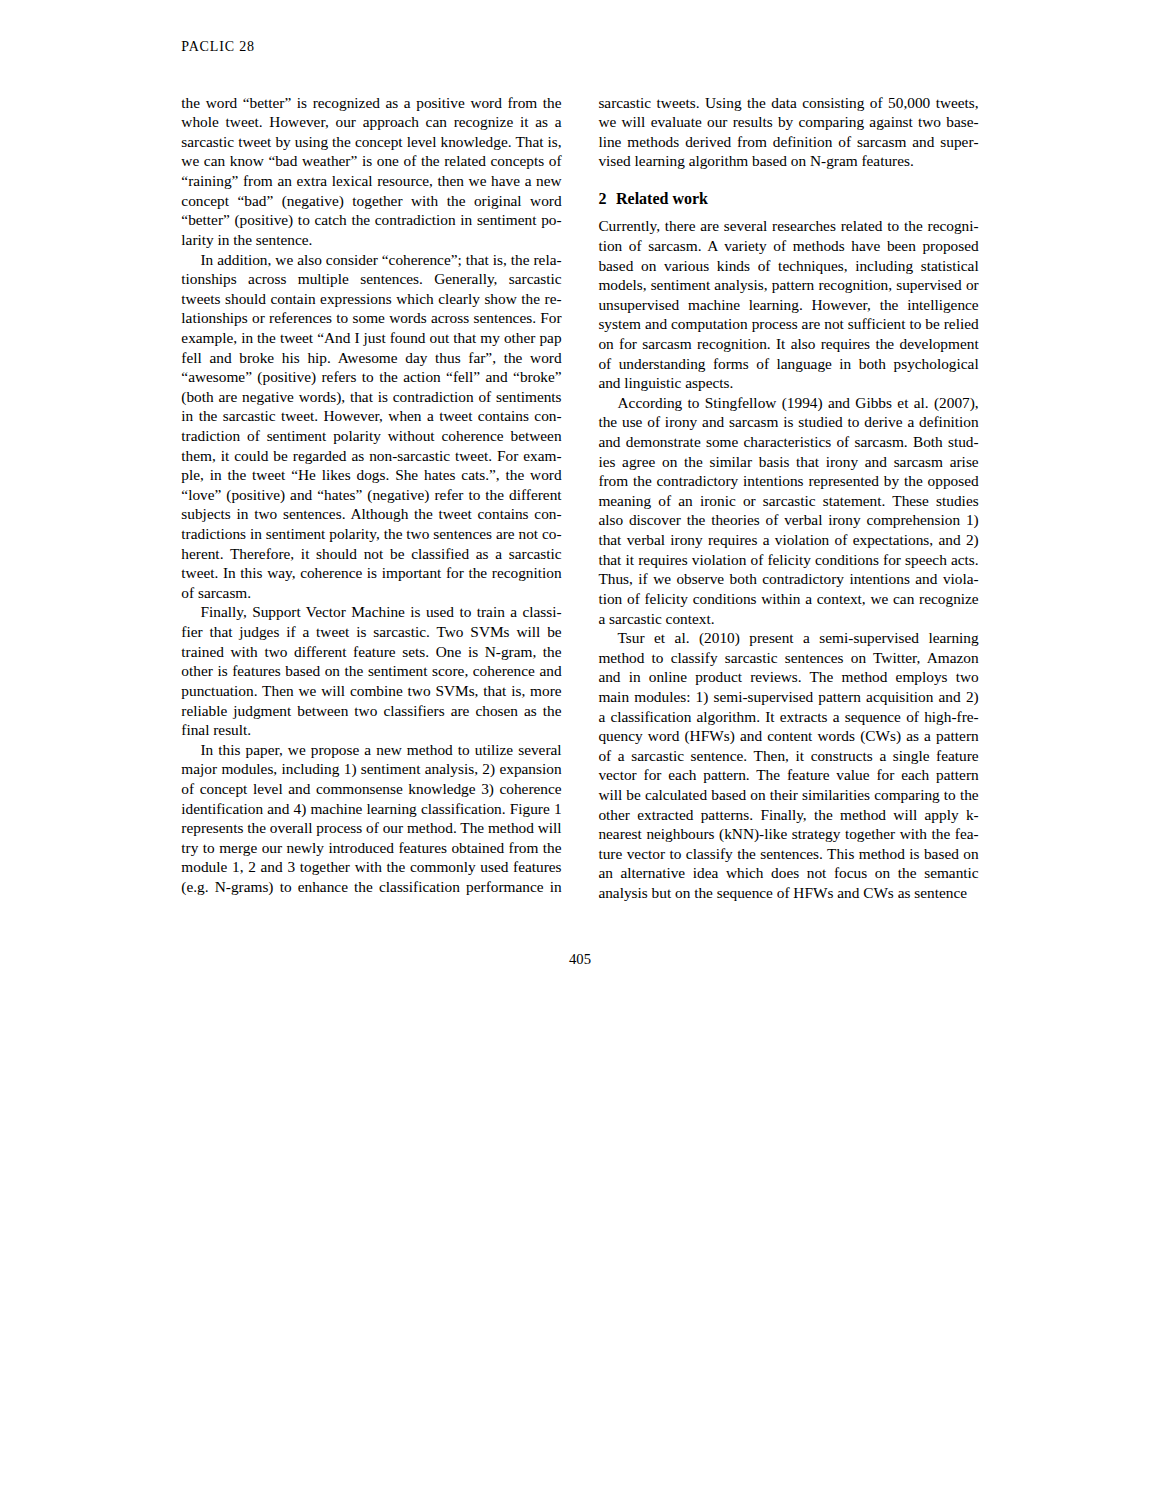PACLIC 28
the word “better” is recognized as a positive word from the whole tweet. However, our approach can recognize it as a sarcastic tweet by using the concept level knowledge. That is, we can know “bad weather” is one of the related concepts of “raining” from an extra lexical resource, then we have a new concept “bad” (negative) together with the original word “better” (positive) to catch the contradiction in sentiment polarity in the sentence.
In addition, we also consider “coherence”; that is, the relationships across multiple sentences. Generally, sarcastic tweets should contain expressions which clearly show the relationships or references to some words across sentences. For example, in the tweet “And I just found out that my other pap fell and broke his hip. Awesome day thus far”, the word “awesome” (positive) refers to the action “fell” and “broke” (both are negative words), that is contradiction of sentiments in the sarcastic tweet. However, when a tweet contains contradiction of sentiment polarity without coherence between them, it could be regarded as non-sarcastic tweet. For example, in the tweet “He likes dogs. She hates cats.”, the word “love” (positive) and “hates” (negative) refer to the different subjects in two sentences. Although the tweet contains contradictions in sentiment polarity, the two sentences are not coherent. Therefore, it should not be classified as a sarcastic tweet. In this way, coherence is important for the recognition of sarcasm.
Finally, Support Vector Machine is used to train a classifier that judges if a tweet is sarcastic. Two SVMs will be trained with two different feature sets. One is N-gram, the other is features based on the sentiment score, coherence and punctuation. Then we will combine two SVMs, that is, more reliable judgment between two classifiers are chosen as the final result.
In this paper, we propose a new method to utilize several major modules, including 1) sentiment analysis, 2) expansion of concept level and commonsense knowledge 3) coherence identification and 4) machine learning classification. Figure 1 represents the overall process of our method. The method will try to merge our newly introduced features obtained from the module 1, 2 and 3 together with the commonly used features (e.g. N-grams) to enhance the classification performance in sarcastic tweets. Using the data consisting of 50,000 tweets, we will evaluate our results by comparing against two baseline methods derived from definition of sarcasm and supervised learning algorithm based on N-gram features.
2 Related work
Currently, there are several researches related to the recognition of sarcasm. A variety of methods have been proposed based on various kinds of techniques, including statistical models, sentiment analysis, pattern recognition, supervised or unsupervised machine learning. However, the intelligence system and computation process are not sufficient to be relied on for sarcasm recognition. It also requires the development of understanding forms of language in both psychological and linguistic aspects.
According to Stingfellow (1994) and Gibbs et al. (2007), the use of irony and sarcasm is studied to derive a definition and demonstrate some characteristics of sarcasm. Both studies agree on the similar basis that irony and sarcasm arise from the contradictory intentions represented by the opposed meaning of an ironic or sarcastic statement. These studies also discover the theories of verbal irony comprehension 1) that verbal irony requires a violation of expectations, and 2) that it requires violation of felicity conditions for speech acts. Thus, if we observe both contradictory intentions and violation of felicity conditions within a context, we can recognize a sarcastic context.
Tsur et al. (2010) present a semi-supervised learning method to classify sarcastic sentences on Twitter, Amazon and in online product reviews. The method employs two main modules: 1) semi-supervised pattern acquisition and 2) a classification algorithm. It extracts a sequence of high-frequency word (HFWs) and content words (CWs) as a pattern of a sarcastic sentence. Then, it constructs a single feature vector for each pattern. The feature value for each pattern will be calculated based on their similarities comparing to the other extracted patterns. Finally, the method will apply k-nearest neighbours (kNN)-like strategy together with the feature vector to classify the sentences. This method is based on an alternative idea which does not focus on the semantic analysis but on the sequence of HFWs and CWs as sentence
405